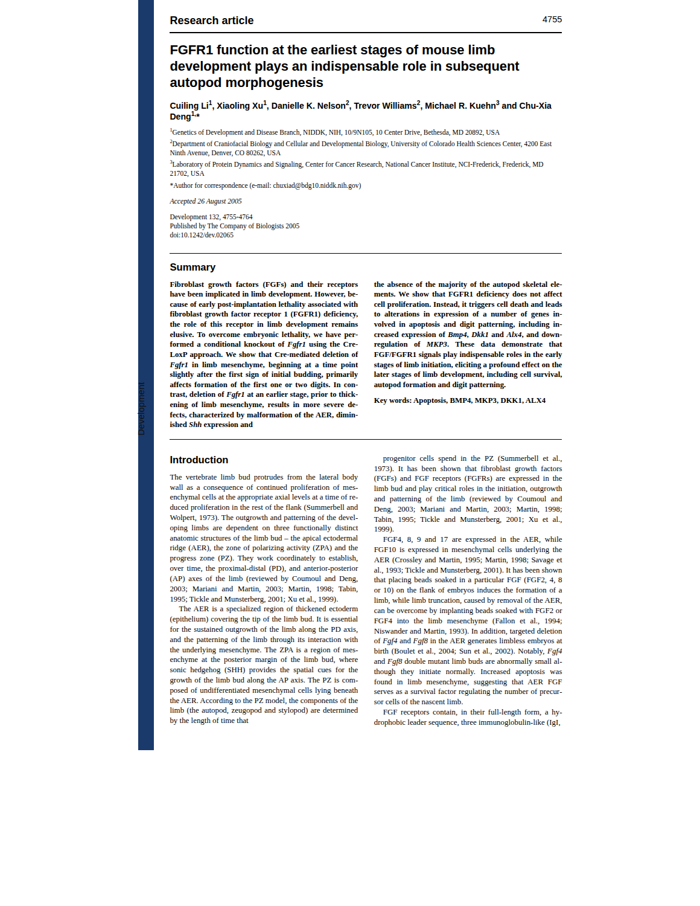Development
Research article
4755
FGFR1 function at the earliest stages of mouse limb development plays an indispensable role in subsequent autopod morphogenesis
Cuiling Li1, Xiaoling Xu1, Danielle K. Nelson2, Trevor Williams2, Michael R. Kuehn3 and Chu-Xia Deng1,*
1Genetics of Development and Disease Branch, NIDDK, NIH, 10/9N105, 10 Center Drive, Bethesda, MD 20892, USA
2Department of Craniofacial Biology and Cellular and Developmental Biology, University of Colorado Health Sciences Center, 4200 East Ninth Avenue, Denver, CO 80262, USA
3Laboratory of Protein Dynamics and Signaling, Center for Cancer Research, National Cancer Institute, NCI-Frederick, Frederick, MD 21702, USA
*Author for correspondence (e-mail: chuxiad@bdg10.niddk.nih.gov)
Accepted 26 August 2005
Development 132, 4755-4764
Published by The Company of Biologists 2005
doi:10.1242/dev.02065
Summary
Fibroblast growth factors (FGFs) and their receptors have been implicated in limb development. However, because of early post-implantation lethality associated with fibroblast growth factor receptor 1 (FGFR1) deficiency, the role of this receptor in limb development remains elusive. To overcome embryonic lethality, we have performed a conditional knockout of Fgfr1 using the Cre-LoxP approach. We show that Cre-mediated deletion of Fgfr1 in limb mesenchyme, beginning at a time point slightly after the first sign of initial budding, primarily affects formation of the first one or two digits. In contrast, deletion of Fgfr1 at an earlier stage, prior to thickening of limb mesenchyme, results in more severe defects, characterized by malformation of the AER, diminished Shh expression and
the absence of the majority of the autopod skeletal elements. We show that FGFR1 deficiency does not affect cell proliferation. Instead, it triggers cell death and leads to alterations in expression of a number of genes involved in apoptosis and digit patterning, including increased expression of Bmp4, Dkk1 and Alx4, and downregulation of MKP3. These data demonstrate that FGF/FGFR1 signals play indispensable roles in the early stages of limb initiation, eliciting a profound effect on the later stages of limb development, including cell survival, autopod formation and digit patterning.
Key words: Apoptosis, BMP4, MKP3, DKK1, ALX4
Introduction
The vertebrate limb bud protrudes from the lateral body wall as a consequence of continued proliferation of mesenchymal cells at the appropriate axial levels at a time of reduced proliferation in the rest of the flank (Summerbell and Wolpert, 1973). The outgrowth and patterning of the developing limbs are dependent on three functionally distinct anatomic structures of the limb bud – the apical ectodermal ridge (AER), the zone of polarizing activity (ZPA) and the progress zone (PZ). They work coordinately to establish, over time, the proximal-distal (PD), and anterior-posterior (AP) axes of the limb (reviewed by Coumoul and Deng, 2003; Mariani and Martin, 2003; Martin, 1998; Tabin, 1995; Tickle and Munsterberg, 2001; Xu et al., 1999).
The AER is a specialized region of thickened ectoderm (epithelium) covering the tip of the limb bud. It is essential for the sustained outgrowth of the limb along the PD axis, and the patterning of the limb through its interaction with the underlying mesenchyme. The ZPA is a region of mesenchyme at the posterior margin of the limb bud, where sonic hedgehog (SHH) provides the spatial cues for the growth of the limb bud along the AP axis. The PZ is composed of undifferentiated mesenchymal cells lying beneath the AER. According to the PZ model, the components of the limb (the autopod, zeugopod and stylopod) are determined by the length of time that
progenitor cells spend in the PZ (Summerbell et al., 1973). It has been shown that fibroblast growth factors (FGFs) and FGF receptors (FGFRs) are expressed in the limb bud and play critical roles in the initiation, outgrowth and patterning of the limb (reviewed by Coumoul and Deng, 2003; Mariani and Martin, 2003; Martin, 1998; Tabin, 1995; Tickle and Munsterberg, 2001; Xu et al., 1999).
FGF4, 8, 9 and 17 are expressed in the AER, while FGF10 is expressed in mesenchymal cells underlying the AER (Crossley and Martin, 1995; Martin, 1998; Savage et al., 1993; Tickle and Munsterberg, 2001). It has been shown that placing beads soaked in a particular FGF (FGF2, 4, 8 or 10) on the flank of embryos induces the formation of a limb, while limb truncation, caused by removal of the AER, can be overcome by implanting beads soaked with FGF2 or FGF4 into the limb mesenchyme (Fallon et al., 1994; Niswander and Martin, 1993). In addition, targeted deletion of Fgf4 and Fgf8 in the AER generates limbless embryos at birth (Boulet et al., 2004; Sun et al., 2002). Notably, Fgf4 and Fgf8 double mutant limb buds are abnormally small although they initiate normally. Increased apoptosis was found in limb mesenchyme, suggesting that AER FGF serves as a survival factor regulating the number of precursor cells of the nascent limb.
FGF receptors contain, in their full-length form, a hydrophobic leader sequence, three immunoglobulin-like (IgI,